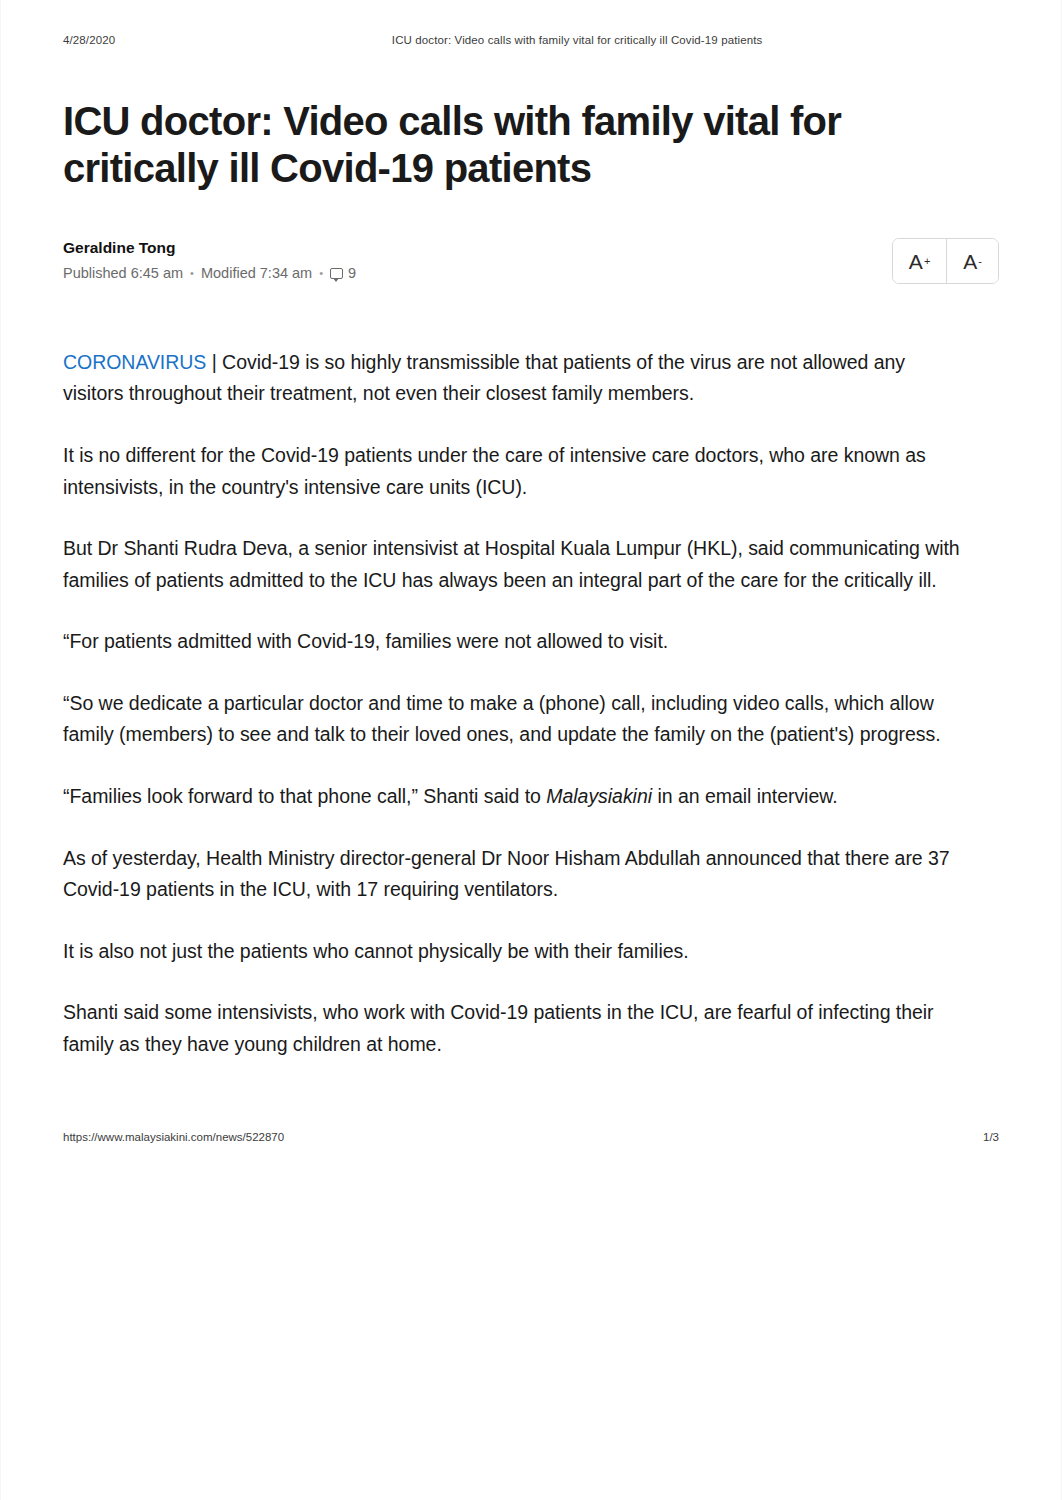4/28/2020 ICU doctor: Video calls with family vital for critically ill Covid-19 patients
ICU doctor: Video calls with family vital for critically ill Covid-19 patients
Geraldine Tong Published 6:45 am • Modified 7:34 am • 9
A+ A-
CORONAVIRUS | Covid-19 is so highly transmissible that patients of the virus are not allowed any visitors throughout their treatment, not even their closest family members.
It is no different for the Covid-19 patients under the care of intensive care doctors, who are known as intensivists, in the country's intensive care units (ICU).
But Dr Shanti Rudra Deva, a senior intensivist at Hospital Kuala Lumpur (HKL), said communicating with families of patients admitted to the ICU has always been an integral part of the care for the critically ill.
“For patients admitted with Covid-19, families were not allowed to visit.
“So we dedicate a particular doctor and time to make a (phone) call, including video calls, which allow family (members) to see and talk to their loved ones, and update the family on the (patient's) progress.
“Families look forward to that phone call,” Shanti said to Malaysiakini in an email interview.
As of yesterday, Health Ministry director-general Dr Noor Hisham Abdullah announced that there are 37 Covid-19 patients in the ICU, with 17 requiring ventilators.
It is also not just the patients who cannot physically be with their families.
Shanti said some intensivists, who work with Covid-19 patients in the ICU, are fearful of infecting their family as they have young children at home.
https://www.malaysiakini.com/news/522870 1/3